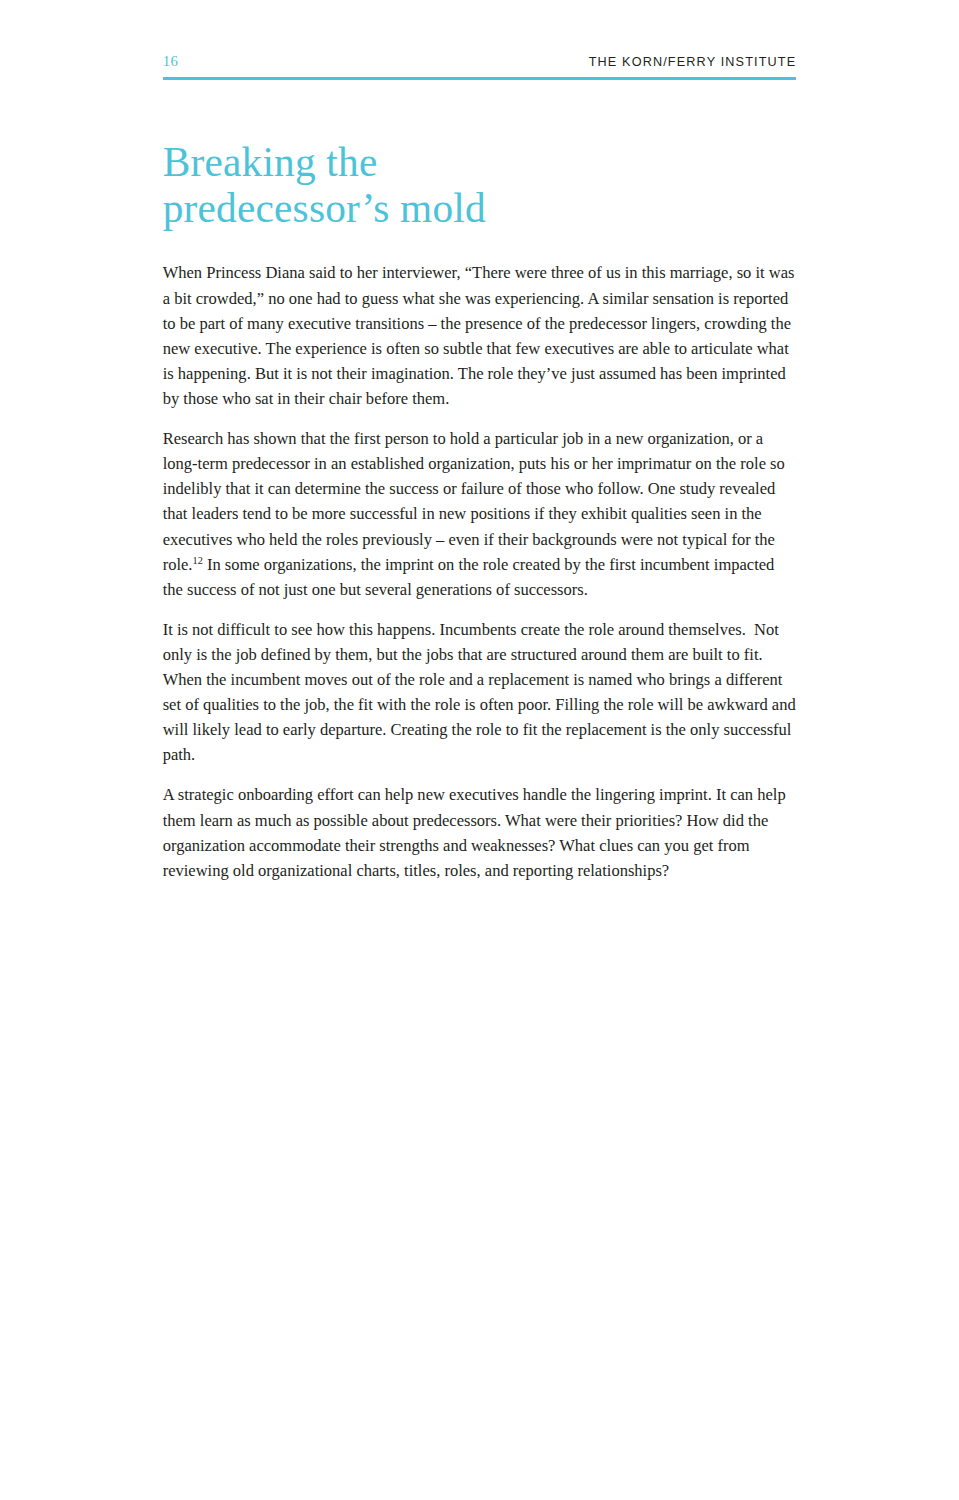16 THE KORN/FERRY INSTITUTE
Breaking the
predecessor’s mold
When Princess Diana said to her interviewer, “There were three of us in this marriage, so it was a bit crowded,” no one had to guess what she was experiencing. A similar sensation is reported to be part of many executive transitions – the presence of the predecessor lingers, crowding the new executive. The experience is often so subtle that few executives are able to articulate what is happening. But it is not their imagination. The role they’ve just assumed has been imprinted by those who sat in their chair before them.
Research has shown that the first person to hold a particular job in a new organization, or a long-term predecessor in an established organization, puts his or her imprimatur on the role so indelibly that it can determine the success or failure of those who follow. One study revealed that leaders tend to be more successful in new positions if they exhibit qualities seen in the executives who held the roles previously – even if their backgrounds were not typical for the role.12 In some organizations, the imprint on the role created by the first incumbent impacted the success of not just one but several generations of successors.
It is not difficult to see how this happens. Incumbents create the role around themselves. Not only is the job defined by them, but the jobs that are structured around them are built to fit. When the incumbent moves out of the role and a replacement is named who brings a different set of qualities to the job, the fit with the role is often poor. Filling the role will be awkward and will likely lead to early departure. Creating the role to fit the replacement is the only successful path.
A strategic onboarding effort can help new executives handle the lingering imprint. It can help them learn as much as possible about predecessors. What were their priorities? How did the organization accommodate their strengths and weaknesses? What clues can you get from reviewing old organizational charts, titles, roles, and reporting relationships?